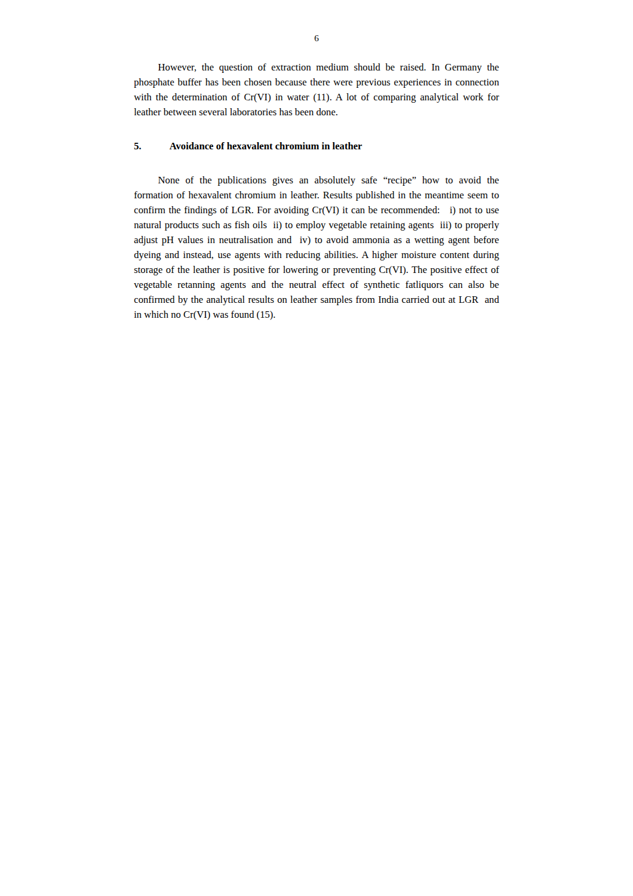6
However, the question of extraction medium should be raised. In Germany the phosphate buffer has been chosen because there were previous experiences in connection with the determination of Cr(VI) in water (11). A lot of comparing analytical work for leather between several laboratories has been done.
5. Avoidance of hexavalent chromium in leather
None of the publications gives an absolutely safe “recipe” how to avoid the formation of hexavalent chromium in leather. Results published in the meantime seem to confirm the findings of LGR. For avoiding Cr(VI) it can be recommended: i) not to use natural products such as fish oils ii) to employ vegetable retaining agents iii) to properly adjust pH values in neutralisation and iv) to avoid ammonia as a wetting agent before dyeing and instead, use agents with reducing abilities. A higher moisture content during storage of the leather is positive for lowering or preventing Cr(VI). The positive effect of vegetable retanning agents and the neutral effect of synthetic fatliquors can also be confirmed by the analytical results on leather samples from India carried out at LGR and in which no Cr(VI) was found (15).